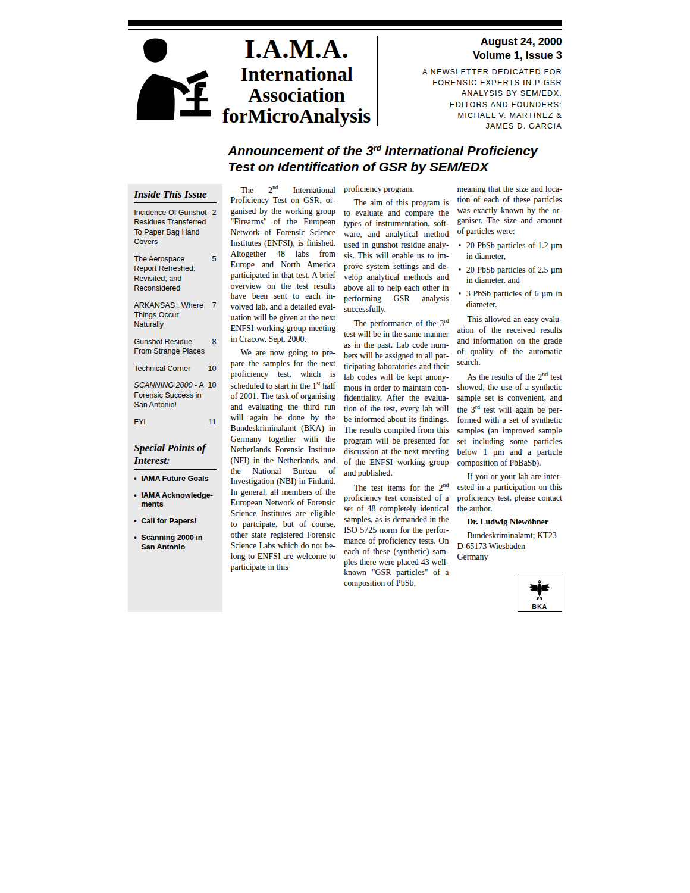I.A.M.A.
International
Association
forMicroAnalysis
August 24, 2000
Volume 1, Issue 3
A newsletter dedicated for forensic experts in P-GSR analysis by SEM/EDX.
Editors and founders:
Michael V. Martinez &
James D. Garcia
Announcement of the 3rd International Proficiency Test on Identification of GSR by SEM/EDX
Inside This Issue
Incidence Of Gunshot Residues Transferred To Paper Bag Hand Covers 2
The Aerospace Report Refreshed, Revisited, and Reconsidered 5
ARKANSAS : Where Things Occur Naturally 7
Gunshot Residue From Strange Places 8
Technical Corner 10
SCANNING 2000 - A Forensic Success in San Antonio! 10
FYI 11
Special Points of Interest:
IAMA Future Goals
IAMA Acknowledge-ments
Call for Papers!
Scanning 2000 in San Antonio
The 2nd International Proficiency Test on GSR, organised by the working group "Firearms" of the European Network of Forensic Science Institutes (ENFSI), is finished. Altogether 48 labs from Europe and North America participated in that test. A brief overview on the test results have been sent to each involved lab, and a detailed evaluation will be given at the next ENFSI working group meeting in Cracow, Sept. 2000.
We are now going to prepare the samples for the next proficiency test, which is scheduled to start in the 1st half of 2001. The task of organising and evaluating the third run will again be done by the Bundeskriminalamt (BKA) in Germany together with the Netherlands Forensic Institute (NFI) in the Netherlands, and the National Bureau of Investigation (NBI) in Finland. In general, all members of the European Network of Forensic Science Institutes are eligible to partcipate, but of course, other state registered Forensic Science Labs which do not belong to ENFSI are welcome to participate in this
proficiency program.
The aim of this program is to evaluate and compare the types of instrumentation, software, and analytical method used in gunshot residue analysis. This will enable us to improve system settings and develop analytical methods and above all to help each other in performing GSR analysis successfully.
The performance of the 3rd test will be in the same manner as in the past. Lab code numbers will be assigned to all participating laboratories and their lab codes will be kept anonymous in order to maintain confidentiality. After the evaluation of the test, every lab will be informed about its findings. The results compiled from this program will be presented for discussion at the next meeting of the ENFSI working group and published.
The test items for the 2nd proficiency test consisted of a set of 48 completely identical samples, as is demanded in the ISO 5725 norm for the performance of proficiency tests. On each of these (synthetic) samples there were placed 43 wellknown "GSR particles" of a composition of PbSb,
meaning that the size and location of each of these particles was exactly known by the organiser. The size and amount of particles were:
20 PbSb particles of 1.2 µm in diameter,
20 PbSb particles of 2.5 µm in diameter, and
3 PbSb particles of 6 µm in diameter.
This allowed an easy evaluation of the received results and information on the grade of quality of the automatic search.
As the results of the 2nd test showed, the use of a synthetic sample set is convenient, and the 3rd test will again be performed with a set of synthetic samples (an improved sample set including some particles below 1 µm and a particle composition of PbBaSb).
If you or your lab are interested in a participation on this proficiency test, please contact the author.
Dr. Ludwig Niewöhner
Bundeskriminalamt; KT23
D-65173 Wiesbaden
Germany
BKA